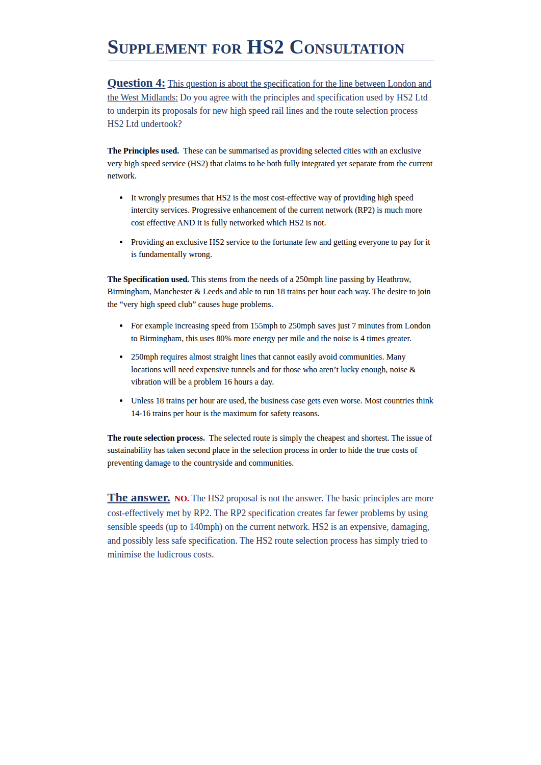Supplement for HS2 Consultation
Question 4: This question is about the specification for the line between London and the West Midlands: Do you agree with the principles and specification used by HS2 Ltd to underpin its proposals for new high speed rail lines and the route selection process HS2 Ltd undertook?
The Principles used. These can be summarised as providing selected cities with an exclusive very high speed service (HS2) that claims to be both fully integrated yet separate from the current network.
It wrongly presumes that HS2 is the most cost-effective way of providing high speed intercity services. Progressive enhancement of the current network (RP2) is much more cost effective AND it is fully networked which HS2 is not.
Providing an exclusive HS2 service to the fortunate few and getting everyone to pay for it is fundamentally wrong.
The Specification used. This stems from the needs of a 250mph line passing by Heathrow, Birmingham, Manchester & Leeds and able to run 18 trains per hour each way. The desire to join the “very high speed club” causes huge problems.
For example increasing speed from 155mph to 250mph saves just 7 minutes from London to Birmingham, this uses 80% more energy per mile and the noise is 4 times greater.
250mph requires almost straight lines that cannot easily avoid communities. Many locations will need expensive tunnels and for those who aren’t lucky enough, noise & vibration will be a problem 16 hours a day.
Unless 18 trains per hour are used, the business case gets even worse. Most countries think 14-16 trains per hour is the maximum for safety reasons.
The route selection process. The selected route is simply the cheapest and shortest. The issue of sustainability has taken second place in the selection process in order to hide the true costs of preventing damage to the countryside and communities.
The answer. NO. The HS2 proposal is not the answer. The basic principles are more cost-effectively met by RP2. The RP2 specification creates far fewer problems by using sensible speeds (up to 140mph) on the current network. HS2 is an expensive, damaging, and possibly less safe specification. The HS2 route selection process has simply tried to minimise the ludicrous costs.